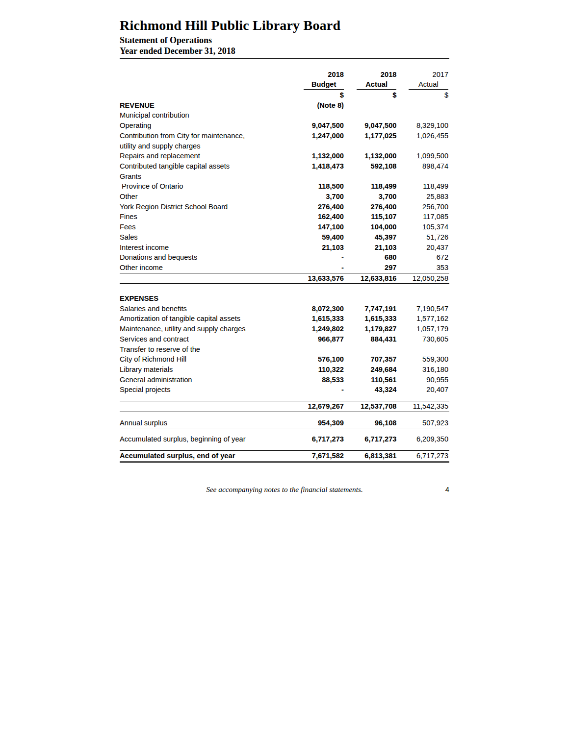Richmond Hill Public Library Board
Statement of Operations
Year ended December 31, 2018
| | 2018 | 2018 | 2017 |
| | Budget | Actual | Actual |
| | $ | $ | $ |
| REVENUE | (Note 8) | | |
| Municipal contribution | | | |
| Operating | 9,047,500 | 9,047,500 | 8,329,100 |
| Contribution from City for maintenance, | 1,247,000 | 1,177,025 | 1,026,455 |
| utility and supply charges | | | |
| Repairs and replacement | 1,132,000 | 1,132,000 | 1,099,500 |
| Contributed tangible capital assets | 1,418,473 | 592,108 | 898,474 |
| Grants | | | |
| Province of Ontario | 118,500 | 118,499 | 118,499 |
| Other | 3,700 | 3,700 | 25,883 |
| York Region District School Board | 276,400 | 276,400 | 256,700 |
| Fines | 162,400 | 115,107 | 117,085 |
| Fees | 147,100 | 104,000 | 105,374 |
| Sales | 59,400 | 45,397 | 51,726 |
| Interest income | 21,103 | 21,103 | 20,437 |
| Donations and bequests | - | 680 | 672 |
| Other income | - | 297 | 353 |
| | 13,633,576 | 12,633,816 | 12,050,258 |
| EXPENSES | | | |
| Salaries and benefits | 8,072,300 | 7,747,191 | 7,190,547 |
| Amortization of tangible capital assets | 1,615,333 | 1,615,333 | 1,577,162 |
| Maintenance, utility and supply charges | 1,249,802 | 1,179,827 | 1,057,179 |
| Services and contract | 966,877 | 884,431 | 730,605 |
| Transfer to reserve of the | | | |
| City of Richmond Hill | 576,100 | 707,357 | 559,300 |
| Library materials | 110,322 | 249,684 | 316,180 |
| General administration | 88,533 | 110,561 | 90,955 |
| Special projects | - | 43,324 | 20,407 |
| | 12,679,267 | 12,537,708 | 11,542,335 |
| Annual surplus | 954,309 | 96,108 | 507,923 |
| Accumulated surplus, beginning of year | 6,717,273 | 6,717,273 | 6,209,350 |
| Accumulated surplus, end of year | 7,671,582 | 6,813,381 | 6,717,273 |
See accompanying notes to the financial statements. 4